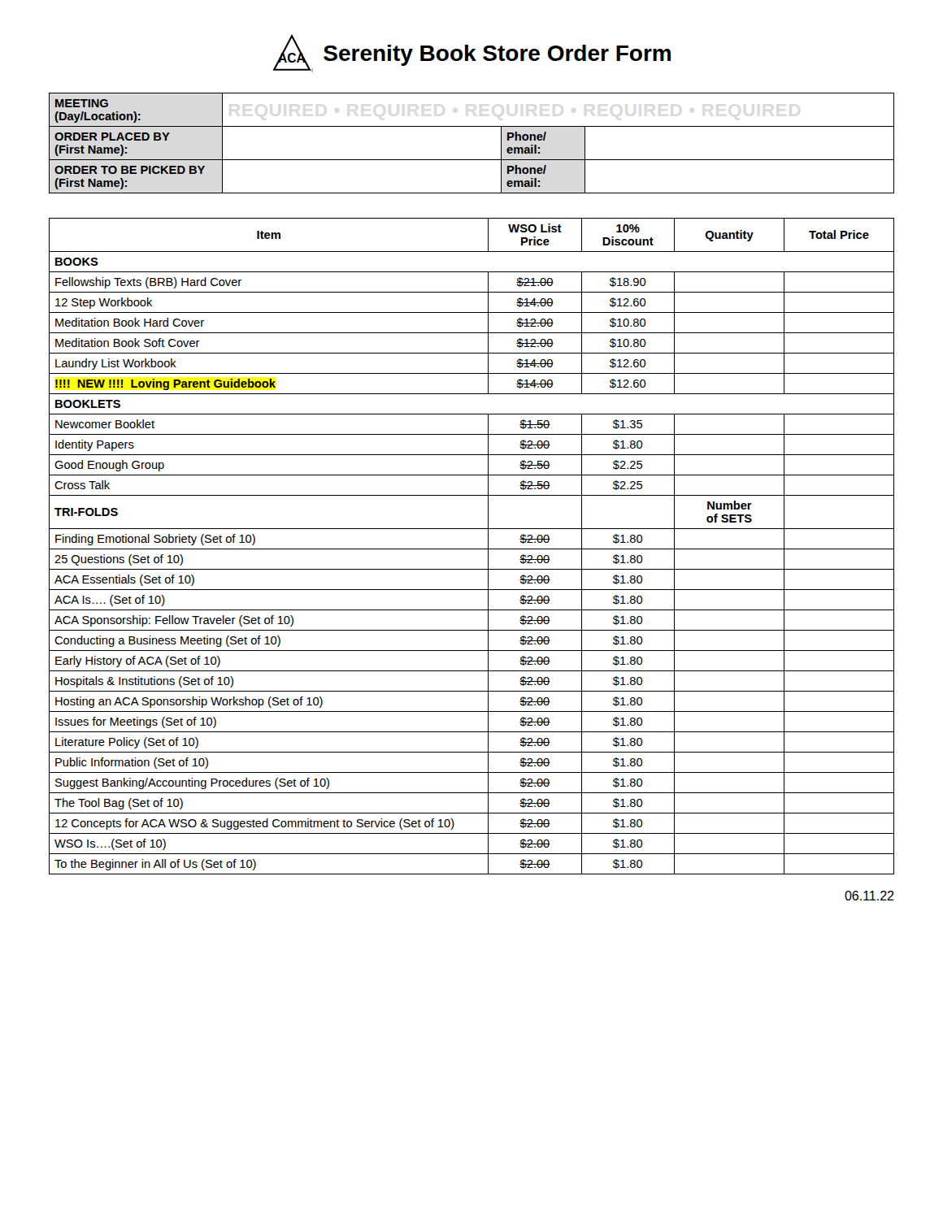ACA ®
Serenity Book Store Order Form
| MEETING (Day/Location): | REQUIRED • REQUIRED • REQUIRED • REQUIRED • REQUIRED |
| ORDER PLACED BY (First Name): | | Phone/ email: | |
| ORDER TO BE PICKED BY (First Name): | | Phone/ email: | |
| Item | WSO List Price | 10% Discount | Quantity | Total Price |
| --- | --- | --- | --- | --- |
| BOOKS |
| Fellowship Texts (BRB) Hard Cover | $21.00 | $18.90 | | |
| 12 Step Workbook | $14.00 | $12.60 | | |
| Meditation Book Hard Cover | $12.00 | $10.80 | | |
| Meditation Book Soft Cover | $12.00 | $10.80 | | |
| Laundry List Workbook | $14.00 | $12.60 | | |
| !!!! NEW !!!! Loving Parent Guidebook | $14.00 | $12.60 | | |
| BOOKLETS |
| Newcomer Booklet | $1.50 | $1.35 | | |
| Identity Papers | $2.00 | $1.80 | | |
| Good Enough Group | $2.50 | $2.25 | | |
| Cross Talk | $2.50 | $2.25 | | |
| TRI-FOLDS | | | Number of SETS | |
| Finding Emotional Sobriety (Set of 10) | $2.00 | $1.80 | | |
| 25 Questions (Set of 10) | $2.00 | $1.80 | | |
| ACA Essentials (Set of 10) | $2.00 | $1.80 | | |
| ACA Is…. (Set of 10) | $2.00 | $1.80 | | |
| ACA Sponsorship: Fellow Traveler (Set of 10) | $2.00 | $1.80 | | |
| Conducting a Business Meeting (Set of 10) | $2.00 | $1.80 | | |
| Early History of ACA (Set of 10) | $2.00 | $1.80 | | |
| Hospitals & Institutions (Set of 10) | $2.00 | $1.80 | | |
| Hosting an ACA Sponsorship Workshop (Set of 10) | $2.00 | $1.80 | | |
| Issues for Meetings (Set of 10) | $2.00 | $1.80 | | |
| Literature Policy (Set of 10) | $2.00 | $1.80 | | |
| Public Information (Set of 10) | $2.00 | $1.80 | | |
| Suggest Banking/Accounting Procedures (Set of 10) | $2.00 | $1.80 | | |
| The Tool Bag (Set of 10) | $2.00 | $1.80 | | |
| 12 Concepts for ACA WSO & Suggested Commitment to Service (Set of 10) | $2.00 | $1.80 | | |
| WSO Is….(Set of 10) | $2.00 | $1.80 | | |
| To the Beginner in All of Us (Set of 10) | $2.00 | $1.80 | | |
06.11.22